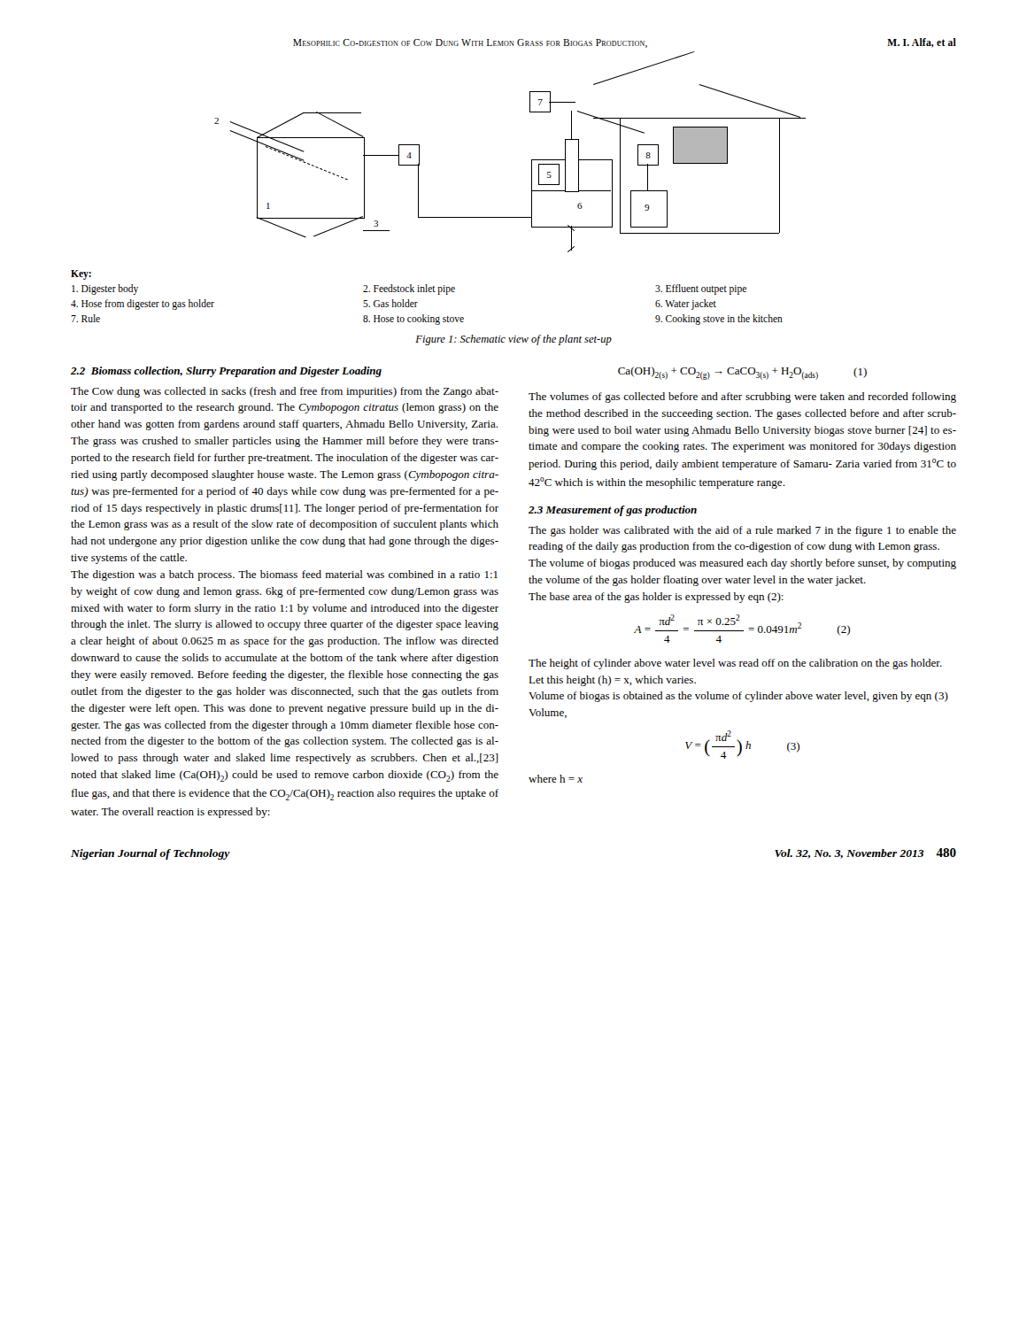Mesophilic Co-digestion of Cow Dung With Lemon Grass for Biogas Production,
M. I. Alfa, et al
2
1
3
4
5
6
7
8
9
Key:
| 1. Digester body | 2. Feedstock inlet pipe | 3. Effluent outpet pipe |
| 4. Hose from digester to gas holder | 5. Gas holder | 6. Water jacket |
| 7. Rule | 8. Hose to cooking stove | 9. Cooking stove in the kitchen |
Figure 1: Schematic view of the plant set-up
2.2 Biomass collection, Slurry Preparation and Digester Loading
The Cow dung was collected in sacks (fresh and free from impurities) from the Zango abattoir and transported to the research ground. The Cymbopogon citratus (lemon grass) on the other hand was gotten from gardens around staff quarters, Ahmadu Bello University, Zaria. The grass was crushed to smaller particles using the Hammer mill before they were transported to the research field for further pre-treatment. The inoculation of the digester was carried using partly decomposed slaughter house waste. The Lemon grass (Cymbopogon citratus) was pre-fermented for a period of 40 days while cow dung was pre-fermented for a period of 15 days respectively in plastic drums[11]. The longer period of pre-fermentation for the Lemon grass was as a result of the slow rate of decomposition of succulent plants which had not undergone any prior digestion unlike the cow dung that had gone through the digestive systems of the cattle.
The digestion was a batch process. The biomass feed material was combined in a ratio 1:1 by weight of cow dung and lemon grass. 6kg of pre-fermented cow dung/Lemon grass was mixed with water to form slurry in the ratio 1:1 by volume and introduced into the digester through the inlet. The slurry is allowed to occupy three quarter of the digester space leaving a clear height of about 0.0625 m as space for the gas production. The inflow was directed downward to cause the solids to accumulate at the bottom of the tank where after digestion they were easily removed. Before feeding the digester, the flexible hose connecting the gas outlet from the digester to the gas holder was disconnected, such that the gas outlets from the digester were left open. This was done to prevent negative pressure build up in the digester. The gas was collected from the digester through a 10mm diameter flexible hose connected from the digester to the bottom of the gas collection system. The collected gas is allowed to pass through water and slaked lime respectively as scrubbers. Chen et al.,[23] noted that slaked lime (Ca(OH)2) could be used to remove carbon dioxide (CO2) from the flue gas, and that there is evidence that the CO2/Ca(OH)2 reaction also requires the uptake of water. The overall reaction is expressed by:
Ca(OH)2(s) + CO2(g) → CaCO3(s) + H2O(ads)
(1)
The volumes of gas collected before and after scrubbing were taken and recorded following the method described in the succeeding section. The gases collected before and after scrubbing were used to boil water using Ahmadu Bello University biogas stove burner [24] to estimate and compare the cooking rates. The experiment was monitored for 30days digestion period. During this period, daily ambient temperature of Samaru- Zaria varied from 31oC to 42oC which is within the mesophilic temperature range.
2.3 Measurement of gas production
The gas holder was calibrated with the aid of a rule marked 7 in the figure 1 to enable the reading of the daily gas production from the co-digestion of cow dung with Lemon grass.
The volume of biogas produced was measured each day shortly before sunset, by computing the volume of the gas holder floating over water level in the water jacket.
The base area of the gas holder is expressed by eqn (2):
A = πd24 = π × 0.2524 = 0.0491m2
(2)
The height of cylinder above water level was read off on the calibration on the gas holder.
Let this height (h) = x, which varies.
Volume of biogas is obtained as the volume of cylinder above water level, given by eqn (3)
Volume,
V = (πd24) h
(3)
where h = x
Nigerian Journal of Technology
Vol. 32, No. 3, November 2013
480